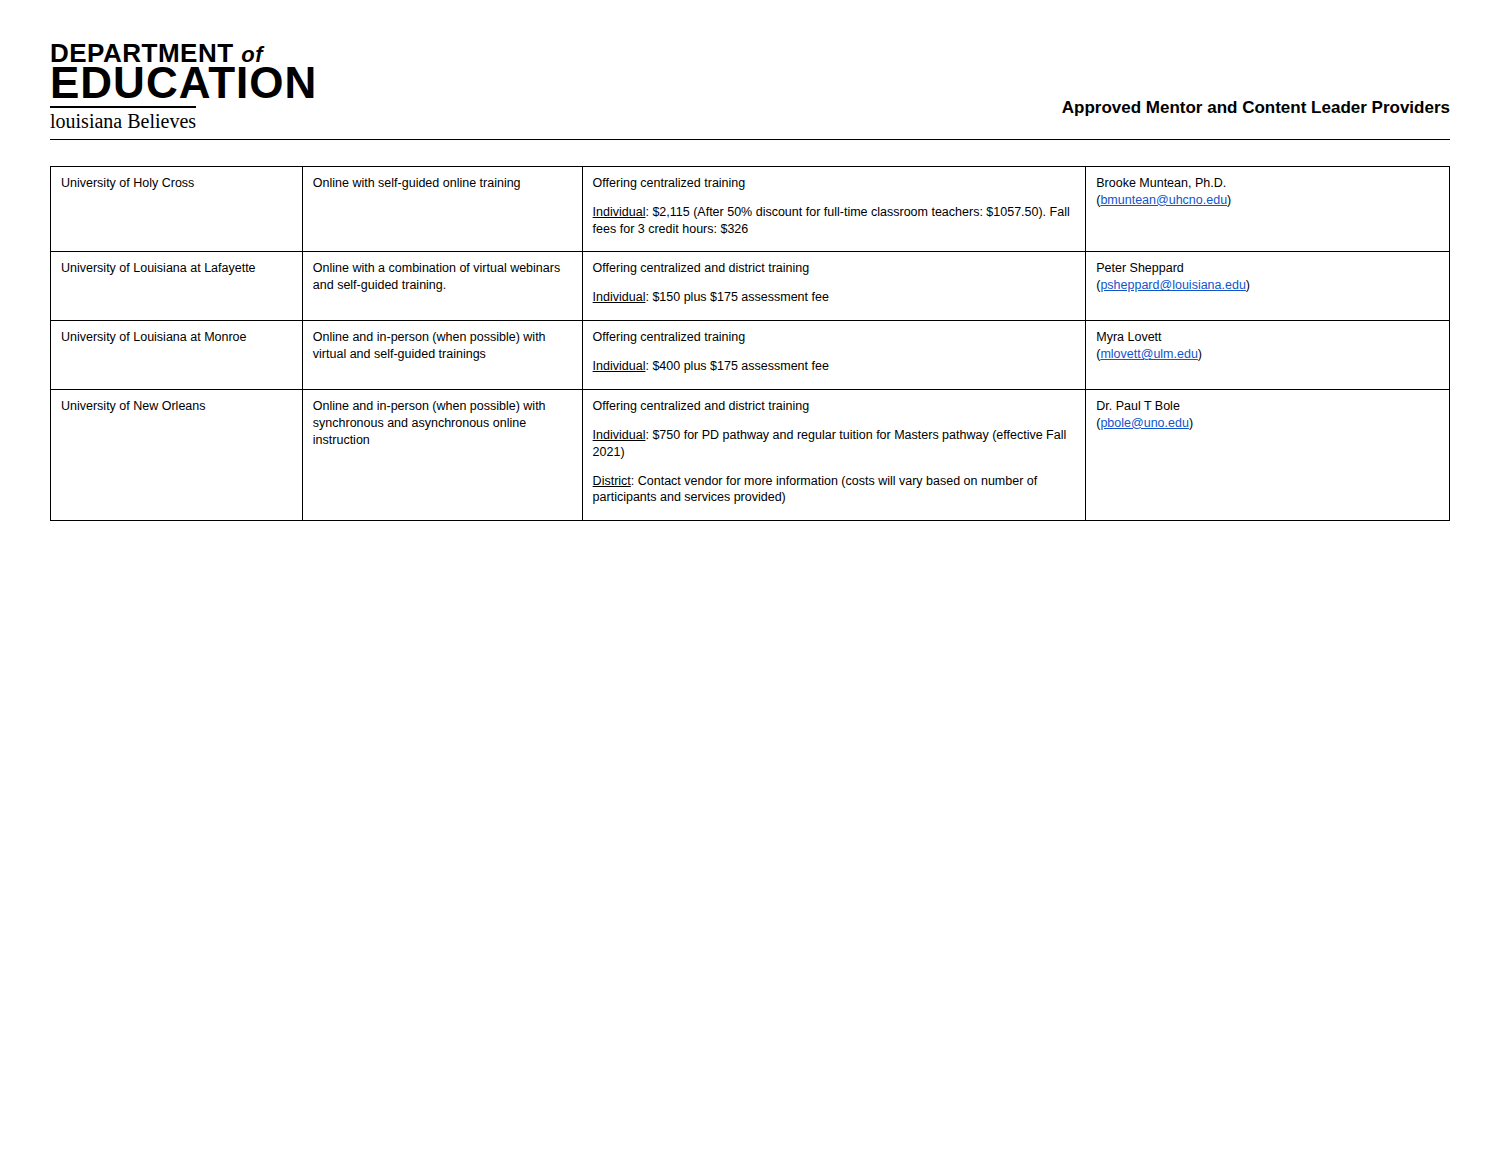DEPARTMENT of
EDUCATION
louisiana Believes
Approved Mentor and Content Leader Providers
| University of Holy Cross | Online with self-guided online training | Offering centralized training Individual : $2,115 (After 50% discount for full-time classroom teachers: $1057.50). Fall fees for 3 credit hours: $326 | Brooke Muntean, Ph.D. ( bmuntean@uhcno.edu ) |
| University of Louisiana at Lafayette | Online with a combination of virtual webinars and self-guided training. | Offering centralized and district training Individual : $150 plus $175 assessment fee | Peter Sheppard ( psheppard@louisiana.edu ) |
| University of Louisiana at Monroe | Online and in-person (when possible) with virtual and self-guided trainings | Offering centralized training Individual : $400 plus $175 assessment fee | Myra Lovett ( mlovett@ulm.edu ) |
| University of New Orleans | Online and in-person (when possible) with synchronous and asynchronous online instruction | Offering centralized and district training Individual : $750 for PD pathway and regular tuition for Masters pathway (effective Fall 2021) District : Contact vendor for more information (costs will vary based on number of participants and services provided) | Dr. Paul T Bole ( pbole@uno.edu ) |